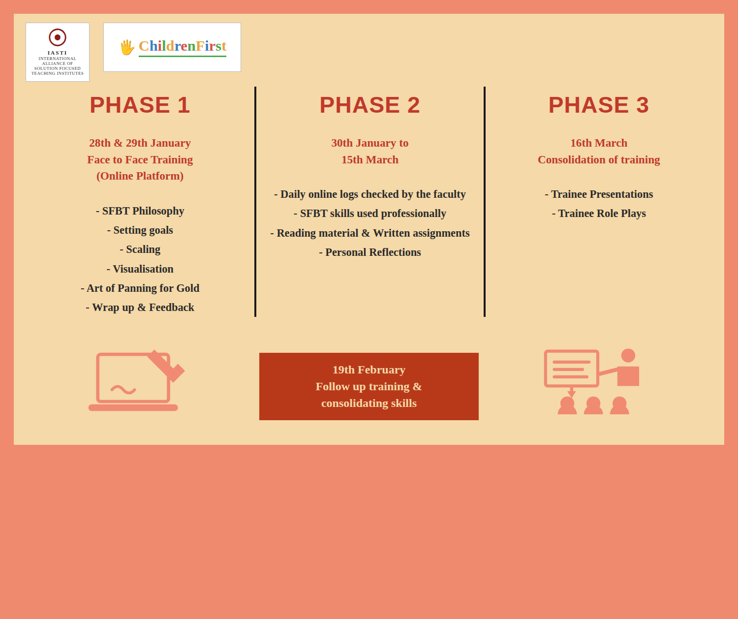⦿
IASTI
INTERNATIONAL ALLIANCE OF
SOLUTION FOCUSED
TEACHING INSTITUTES
🖐 ChildrenFirst
Phase 1
28th & 29th January
Face to Face Training
(Online Platform)
SFBT Philosophy
Setting goals
Scaling
Visualisation
Art of Panning for Gold
Wrap up & Feedback
Phase 2
30th January to
15th March
Daily online logs checked by the faculty
SFBT skills used professionally
Reading material & Written assignments
Personal Reflections
Phase 3
16th March
Consolidation of training
Trainee Presentations
Trainee Role Plays
19th February
Follow up training &
consolidating skills